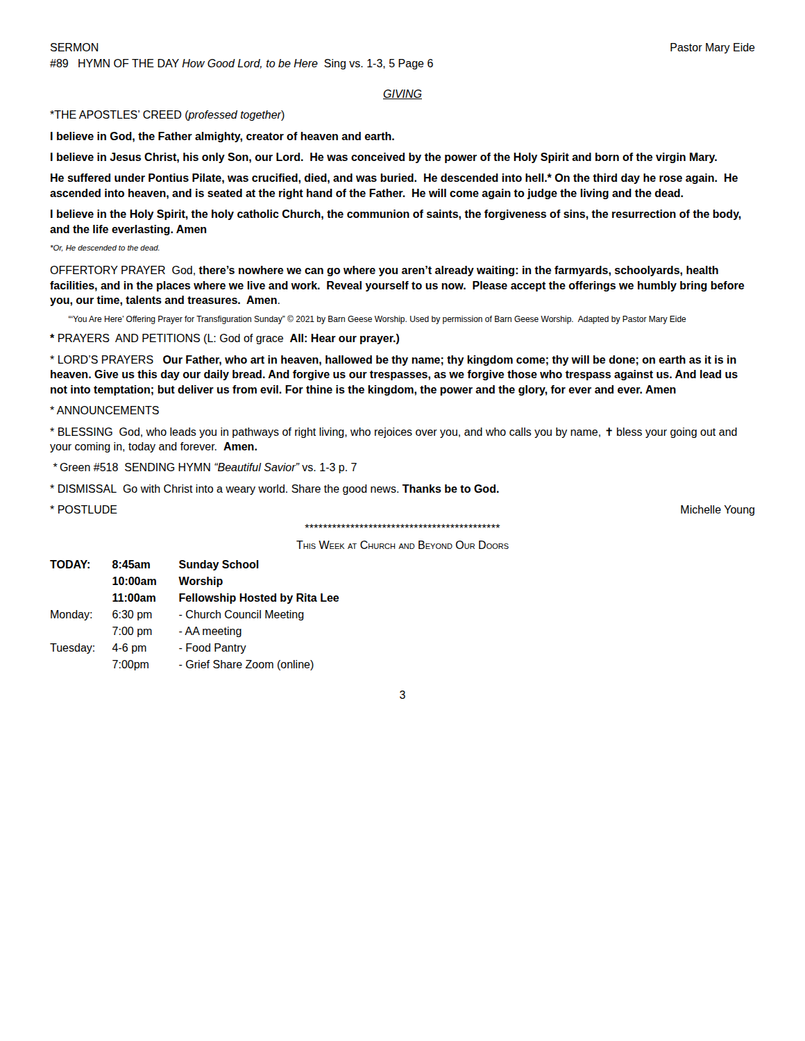SERMON Pastor Mary Eide
#89 HYMN OF THE DAY How Good Lord, to be Here Sing vs. 1-3, 5 Page 6
GIVING
*THE APOSTLES’ CREED (professed together)
I believe in God, the Father almighty, creator of heaven and earth.
I believe in Jesus Christ, his only Son, our Lord. He was conceived by the power of the Holy Spirit and born of the virgin Mary.
He suffered under Pontius Pilate, was crucified, died, and was buried. He descended into hell.* On the third day he rose again. He ascended into heaven, and is seated at the right hand of the Father. He will come again to judge the living and the dead.
I believe in the Holy Spirit, the holy catholic Church, the communion of saints, the forgiveness of sins, the resurrection of the body, and the life everlasting. Amen
*Or, He descended to the dead.
OFFERTORY PRAYER God, there’s nowhere we can go where you aren’t already waiting: in the farmyards, schoolyards, health facilities, and in the places where we live and work. Reveal yourself to us now. Please accept the offerings we humbly bring before you, our time, talents and treasures. Amen.
“‘You Are Here’ Offering Prayer for Transfiguration Sunday” © 2021 by Barn Geese Worship. Used by permission of Barn Geese Worship. Adapted by Pastor Mary Eide
* PRAYERS AND PETITIONS (L: God of grace All: Hear our prayer.)
* LORD’S PRAYERS Our Father, who art in heaven, hallowed be thy name; thy kingdom come; thy will be done; on earth as it is in heaven. Give us this day our daily bread. And forgive us our trespasses, as we forgive those who trespass against us. And lead us not into temptation; but deliver us from evil. For thine is the kingdom, the power and the glory, for ever and ever. Amen
* ANNOUNCEMENTS
* BLESSING God, who leads you in pathways of right living, who rejoices over you, and who calls you by name, ✝ bless your going out and your coming in, today and forever. Amen.
* Green #518 SENDING HYMN “Beautiful Savior” vs. 1-3 p. 7
* DISMISSAL Go with Christ into a weary world. Share the good news. Thanks be to God.
* POSTLUDE Michelle Young
*******************************************
This Week at Church and Beyond Our Doors
| TODAY: | 8:45am | Sunday School |
| | 10:00am | Worship |
| | 11:00am | Fellowship Hosted by Rita Lee |
| Monday: | 6:30 pm | - Church Council Meeting |
| | 7:00 pm | - AA meeting |
| Tuesday: | 4-6 pm | - Food Pantry |
| | 7:00pm | - Grief Share Zoom (online) |
3